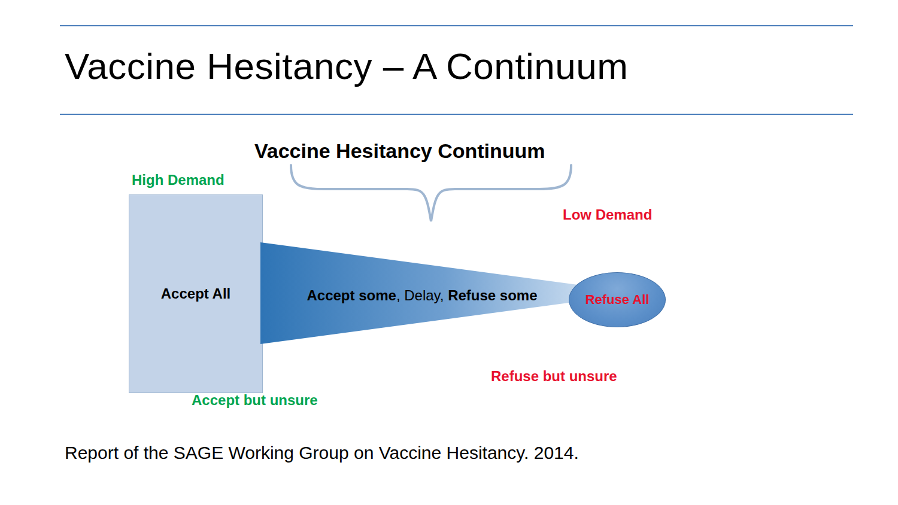Vaccine Hesitancy – A Continuum
Vaccine Hesitancy Continuum
High Demand
Low Demand
Accept All
Accept some, Delay, Refuse some
Refuse All
Refuse but unsure
Accept but unsure
Report of the SAGE Working Group on Vaccine Hesitancy. 2014.